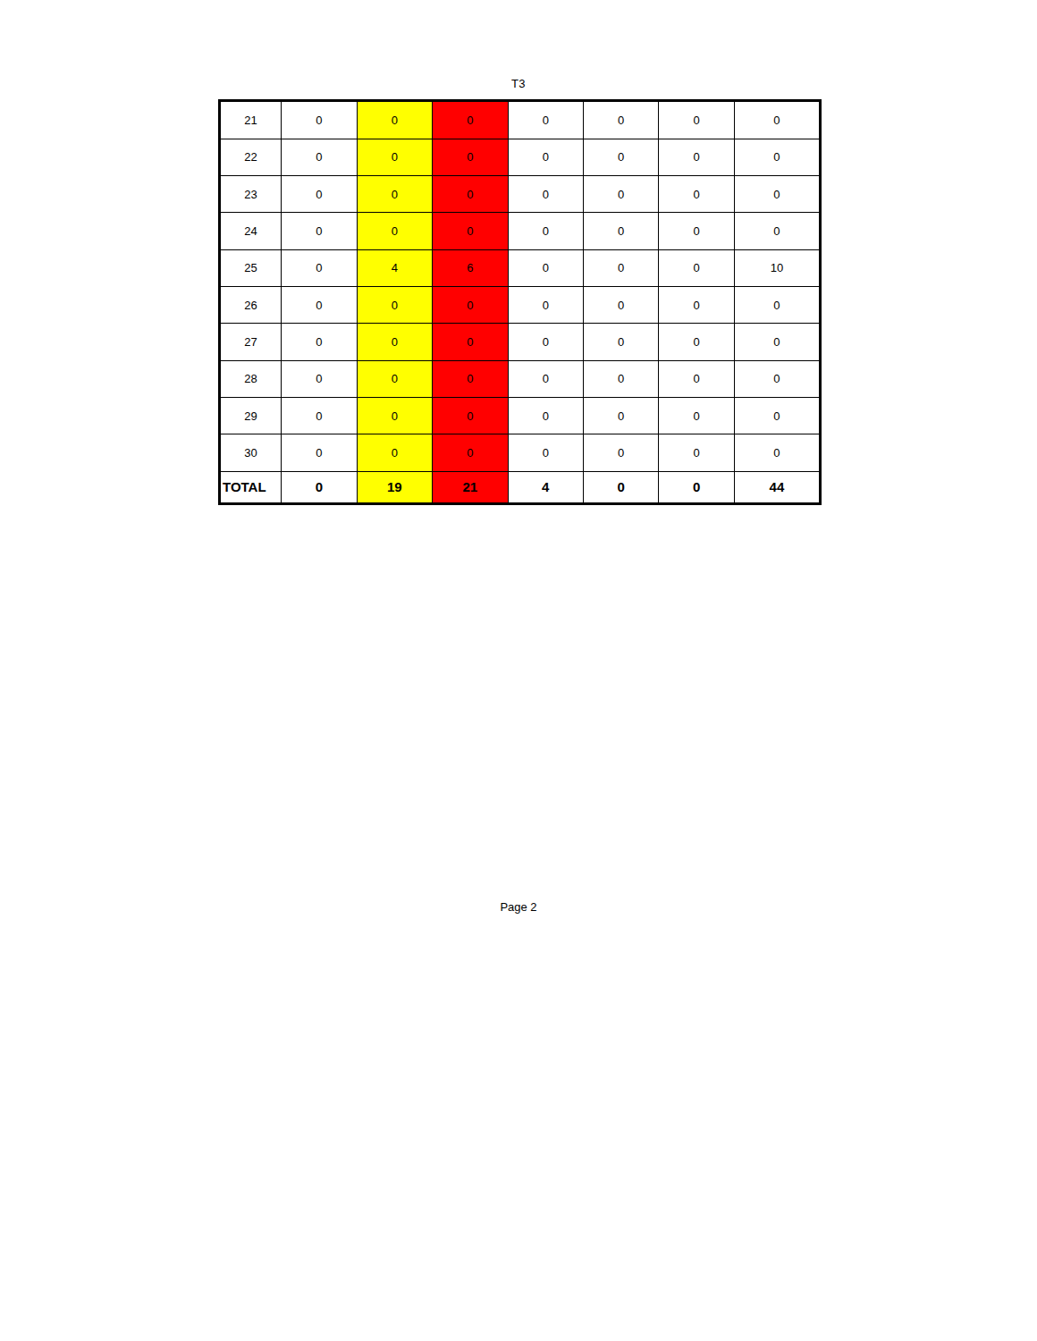T3
| 21 | 0 | 0 | 0 | 0 | 0 | 0 | 0 |
| 22 | 0 | 0 | 0 | 0 | 0 | 0 | 0 |
| 23 | 0 | 0 | 0 | 0 | 0 | 0 | 0 |
| 24 | 0 | 0 | 0 | 0 | 0 | 0 | 0 |
| 25 | 0 | 4 | 6 | 0 | 0 | 0 | 10 |
| 26 | 0 | 0 | 0 | 0 | 0 | 0 | 0 |
| 27 | 0 | 0 | 0 | 0 | 0 | 0 | 0 |
| 28 | 0 | 0 | 0 | 0 | 0 | 0 | 0 |
| 29 | 0 | 0 | 0 | 0 | 0 | 0 | 0 |
| 30 | 0 | 0 | 0 | 0 | 0 | 0 | 0 |
| TOTAL | 0 | 19 | 21 | 4 | 0 | 0 | 44 |
Page 2